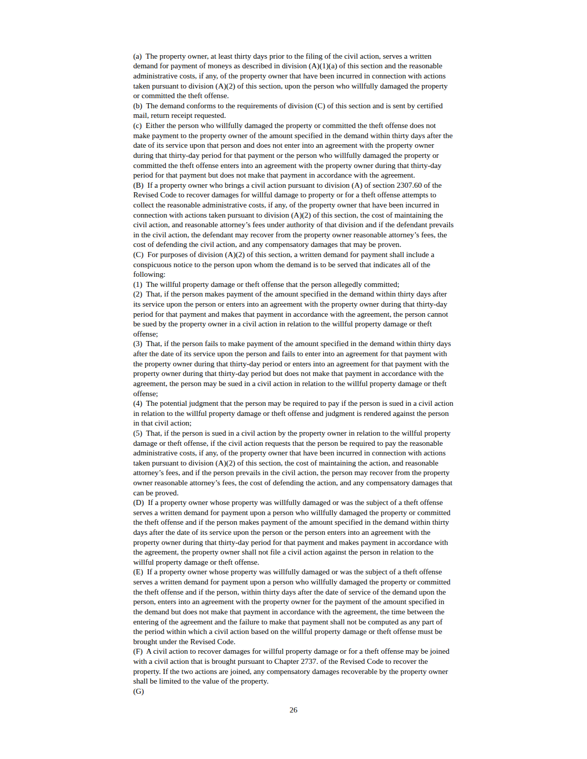(a) The property owner, at least thirty days prior to the filing of the civil action, serves a written demand for payment of moneys as described in division (A)(1)(a) of this section and the reasonable administrative costs, if any, of the property owner that have been incurred in connection with actions taken pursuant to division (A)(2) of this section, upon the person who willfully damaged the property or committed the theft offense.
(b) The demand conforms to the requirements of division (C) of this section and is sent by certified mail, return receipt requested.
(c) Either the person who willfully damaged the property or committed the theft offense does not make payment to the property owner of the amount specified in the demand within thirty days after the date of its service upon that person and does not enter into an agreement with the property owner during that thirty-day period for that payment or the person who willfully damaged the property or committed the theft offense enters into an agreement with the property owner during that thirty-day period for that payment but does not make that payment in accordance with the agreement.
(B) If a property owner who brings a civil action pursuant to division (A) of section 2307.60 of the Revised Code to recover damages for willful damage to property or for a theft offense attempts to collect the reasonable administrative costs, if any, of the property owner that have been incurred in connection with actions taken pursuant to division (A)(2) of this section, the cost of maintaining the civil action, and reasonable attorney’s fees under authority of that division and if the defendant prevails in the civil action, the defendant may recover from the property owner reasonable attorney’s fees, the cost of defending the civil action, and any compensatory damages that may be proven.
(C) For purposes of division (A)(2) of this section, a written demand for payment shall include a conspicuous notice to the person upon whom the demand is to be served that indicates all of the following:
(1) The willful property damage or theft offense that the person allegedly committed;
(2) That, if the person makes payment of the amount specified in the demand within thirty days after its service upon the person or enters into an agreement with the property owner during that thirty-day period for that payment and makes that payment in accordance with the agreement, the person cannot be sued by the property owner in a civil action in relation to the willful property damage or theft offense;
(3) That, if the person fails to make payment of the amount specified in the demand within thirty days after the date of its service upon the person and fails to enter into an agreement for that payment with the property owner during that thirty-day period or enters into an agreement for that payment with the property owner during that thirty-day period but does not make that payment in accordance with the agreement, the person may be sued in a civil action in relation to the willful property damage or theft offense;
(4) The potential judgment that the person may be required to pay if the person is sued in a civil action in relation to the willful property damage or theft offense and judgment is rendered against the person in that civil action;
(5) That, if the person is sued in a civil action by the property owner in relation to the willful property damage or theft offense, if the civil action requests that the person be required to pay the reasonable administrative costs, if any, of the property owner that have been incurred in connection with actions taken pursuant to division (A)(2) of this section, the cost of maintaining the action, and reasonable attorney’s fees, and if the person prevails in the civil action, the person may recover from the property owner reasonable attorney’s fees, the cost of defending the action, and any compensatory damages that can be proved.
(D) If a property owner whose property was willfully damaged or was the subject of a theft offense serves a written demand for payment upon a person who willfully damaged the property or committed the theft offense and if the person makes payment of the amount specified in the demand within thirty days after the date of its service upon the person or the person enters into an agreement with the property owner during that thirty-day period for that payment and makes payment in accordance with the agreement, the property owner shall not file a civil action against the person in relation to the willful property damage or theft offense.
(E) If a property owner whose property was willfully damaged or was the subject of a theft offense serves a written demand for payment upon a person who willfully damaged the property or committed the theft offense and if the person, within thirty days after the date of service of the demand upon the person, enters into an agreement with the property owner for the payment of the amount specified in the demand but does not make that payment in accordance with the agreement, the time between the entering of the agreement and the failure to make that payment shall not be computed as any part of the period within which a civil action based on the willful property damage or theft offense must be brought under the Revised Code.
(F) A civil action to recover damages for willful property damage or for a theft offense may be joined with a civil action that is brought pursuant to Chapter 2737. of the Revised Code to recover the property. If the two actions are joined, any compensatory damages recoverable by the property owner shall be limited to the value of the property.
(G)
26